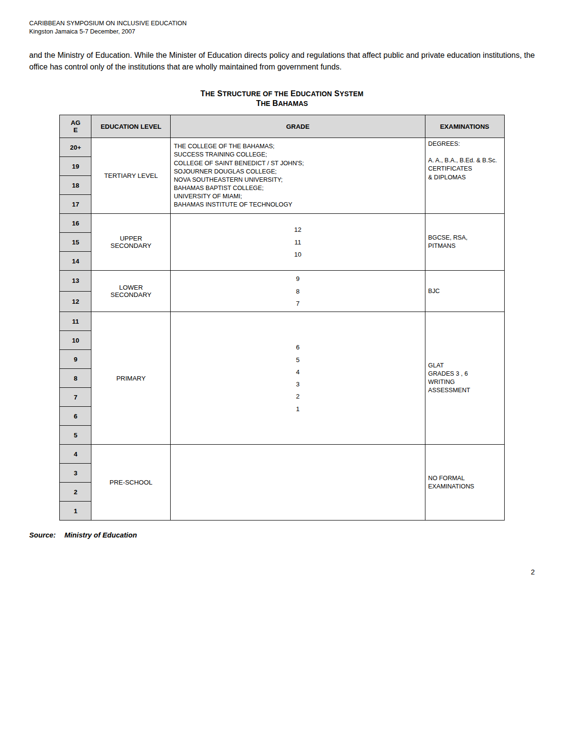CARIBBEAN SYMPOSIUM ON INCLUSIVE EDUCATION
Kingston Jamaica 5-7 December, 2007
and the Ministry of Education. While the Minister of Education directs policy and regulations that affect public and private education institutions, the office has control only of the institutions that are wholly maintained from government funds.
THE STRUCTURE OF THE EDUCATION SYSTEM
THE BAHAMAS
| AG E | EDUCATION LEVEL | GRADE | EXAMINATIONS |
| --- | --- | --- | --- |
| 20+ | TERTIARY LEVEL | THE COLLEGE OF THE BAHAMAS; SUCCESS TRAINING COLLEGE; COLLEGE OF SAINT BENEDICT / ST JOHN'S; SOJOURNER DOUGLAS COLLEGE; NOVA SOUTHEASTERN UNIVERSITY; BAHAMAS BAPTIST COLLEGE; UNIVERSITY OF MIAMI; BAHAMAS INSTITUTE OF TECHNOLOGY | DEGREES: A. A., B.A., B.Ed. & B.Sc. CERTIFICATES & DIPLOMAS |
| 19 |
| 18 |
| 17 |
| 16 | UPPER SECONDARY | 12 11 10 | BGCSE, RSA, PITMANS |
| 15 |
| 14 |
| 13 | LOWER SECONDARY | 9 8 7 | BJC |
| 12 |
| 11 | PRIMARY | 6 5 4 3 2 1 | GLAT GRADES 3 , 6 WRITING ASSESSMENT |
| 10 |
| 9 |
| 8 |
| 7 |
| 6 |
| 5 |
| 4 | PRE-SCHOOL | | NO FORMAL EXAMINATIONS |
| 3 |
| 2 |
| 1 |
Source: Ministry of Education
2